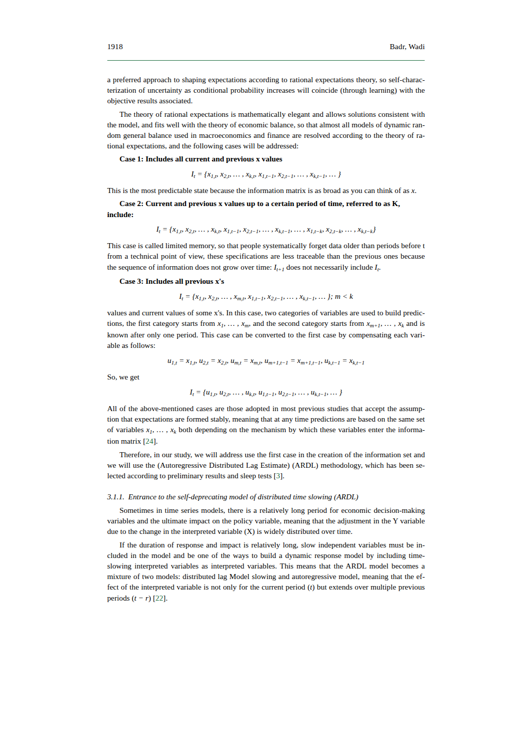1918 Badr, Wadi
a preferred approach to shaping expectations according to rational expectations theory, so self-characterization of uncertainty as conditional probability increases will coincide (through learning) with the objective results associated.
The theory of rational expectations is mathematically elegant and allows solutions consistent with the model, and fits well with the theory of economic balance, so that almost all models of dynamic random general balance used in macroeconomics and finance are resolved according to the theory of rational expectations, and the following cases will be addressed:
Case 1: Includes all current and previous x values
It = {x1,t, x2,t, … , xk,t, x1,t−1, x2,t−1, … , xk,t−1, … }
This is the most predictable state because the information matrix is as broad as you can think of as x.
Case 2: Current and previous x values up to a certain period of time, referred to as K, include:
It = {x1,t, x2,t, … , xk,t, x1,t−1, x2,t−1, … , xk,t−1, … , x1,t−k, x2,t−k, … , xk,t−k}
This case is called limited memory, so that people systematically forget data older than periods before t from a technical point of view, these specifications are less traceable than the previous ones because the sequence of information does not grow over time: It+1 does not necessarily include It.
Case 3: Includes all previous x's
It = {x1,t, x2,t, … , xm,t, x1,t−1, x2,t−1, … , xk,t−1, … }; m < k
values and current values of some x's. In this case, two categories of variables are used to build predictions, the first category starts from x1, … , xm, and the second category starts from xm+1, … , xk and is known after only one period. This case can be converted to the first case by compensating each variable as follows:
u1,t = x1,t, u2,t = x2,t, um,t = xm,t, um+1,t−1 = xm+1,t−1, uk,t−1 = xk,t−1
So, we get
It = {u1,t, u2,t, … , uk,t, u1,t−1, u2,t−1, … , uk,t−1, … }
All of the above-mentioned cases are those adopted in most previous studies that accept the assumption that expectations are formed stably, meaning that at any time predictions are based on the same set of variables x1, … , xk both depending on the mechanism by which these variables enter the information matrix [24].
Therefore, in our study, we will address use the first case in the creation of the information set and we will use the (Autoregressive Distributed Lag Estimate) (ARDL) methodology, which has been selected according to preliminary results and sleep tests [3].
3.1.1. Entrance to the self-deprecating model of distributed time slowing (ARDL)
Sometimes in time series models, there is a relatively long period for economic decision-making variables and the ultimate impact on the policy variable, meaning that the adjustment in the Y variable due to the change in the interpreted variable (X) is widely distributed over time.
If the duration of response and impact is relatively long, slow independent variables must be included in the model and be one of the ways to build a dynamic response model by including time-slowing interpreted variables as interpreted variables. This means that the ARDL model becomes a mixture of two models: distributed lag Model slowing and autoregressive model, meaning that the effect of the interpreted variable is not only for the current period (t) but extends over multiple previous periods (t − r) [22].